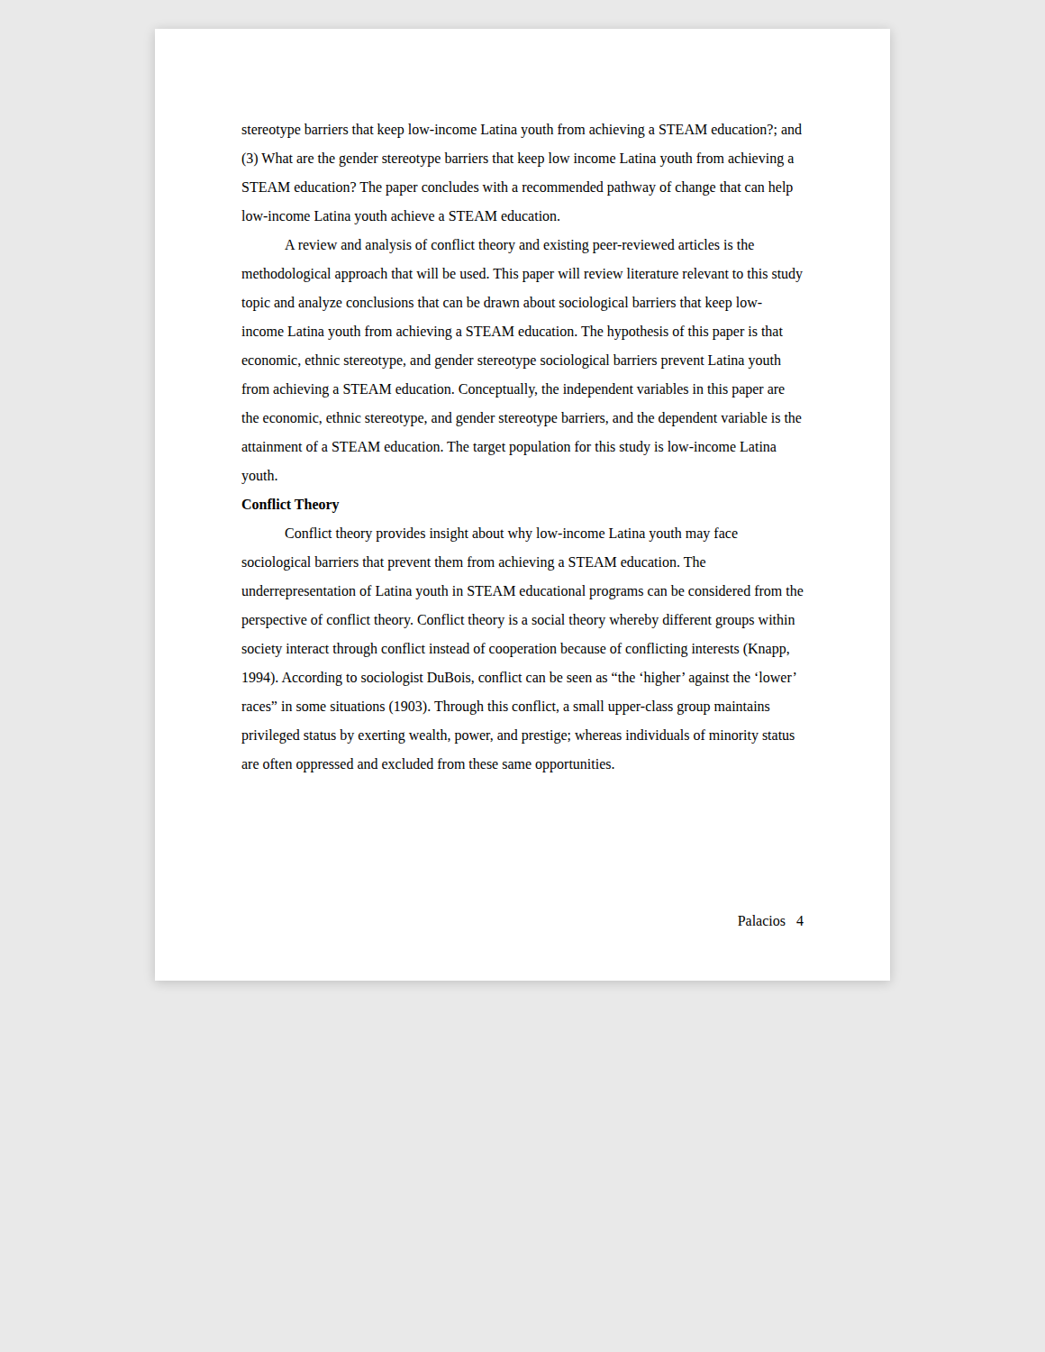stereotype barriers that keep low-income Latina youth from achieving a STEAM education?; and (3) What are the gender stereotype barriers that keep low income Latina youth from achieving a STEAM education? The paper concludes with a recommended pathway of change that can help low-income Latina youth achieve a STEAM education.
A review and analysis of conflict theory and existing peer-reviewed articles is the methodological approach that will be used. This paper will review literature relevant to this study topic and analyze conclusions that can be drawn about sociological barriers that keep low-income Latina youth from achieving a STEAM education. The hypothesis of this paper is that economic, ethnic stereotype, and gender stereotype sociological barriers prevent Latina youth from achieving a STEAM education. Conceptually, the independent variables in this paper are the economic, ethnic stereotype, and gender stereotype barriers, and the dependent variable is the attainment of a STEAM education. The target population for this study is low-income Latina youth.
Conflict Theory
Conflict theory provides insight about why low-income Latina youth may face sociological barriers that prevent them from achieving a STEAM education. The underrepresentation of Latina youth in STEAM educational programs can be considered from the perspective of conflict theory. Conflict theory is a social theory whereby different groups within society interact through conflict instead of cooperation because of conflicting interests (Knapp, 1994). According to sociologist DuBois, conflict can be seen as “the ‘higher’ against the ‘lower’ races” in some situations (1903). Through this conflict, a small upper-class group maintains privileged status by exerting wealth, power, and prestige; whereas individuals of minority status are often oppressed and excluded from these same opportunities.
Palacios 4